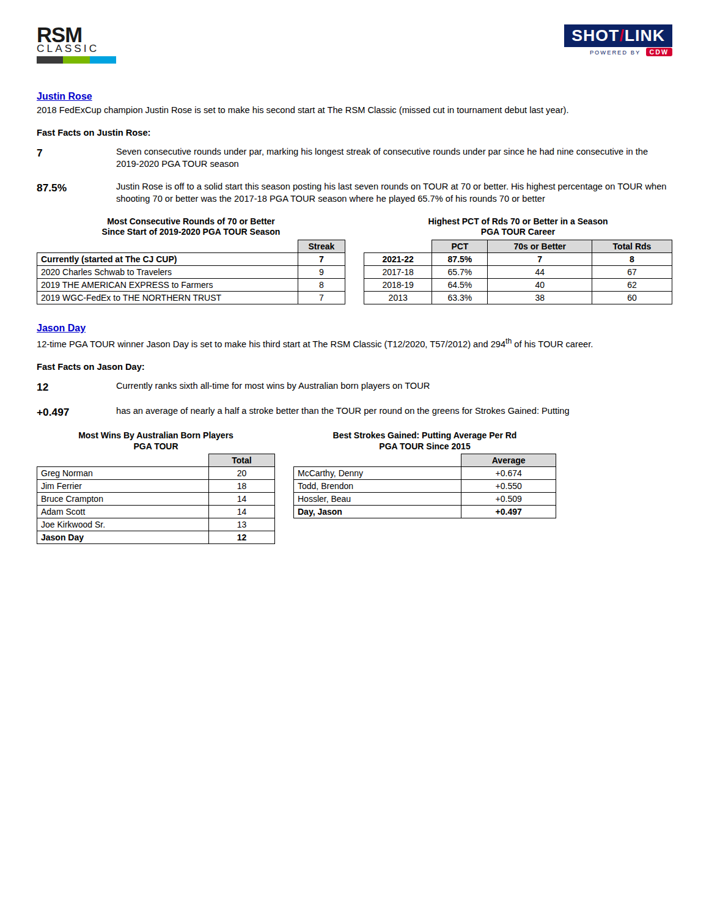RSM CLASSIC
SHOT/LINK
POWERED BY CDW
Justin Rose
2018 FedExCup champion Justin Rose is set to make his second start at The RSM Classic (missed cut in tournament debut last year).
Fast Facts on Justin Rose:
7
Seven consecutive rounds under par, marking his longest streak of consecutive rounds under par since he had nine consecutive in the 2019-2020 PGA TOUR season
87.5%
Justin Rose is off to a solid start this season posting his last seven rounds on TOUR at 70 or better. His highest percentage on TOUR when shooting 70 or better was the 2017-18 PGA TOUR season where he played 65.7% of his rounds 70 or better
Most Consecutive Rounds of 70 or Better
Since Start of 2019-2020 PGA TOUR Season
| | Streak |
| --- | --- |
| Currently (started at The CJ CUP) | 7 |
| 2020 Charles Schwab to Travelers | 9 |
| 2019 THE AMERICAN EXPRESS to Farmers | 8 |
| 2019 WGC-FedEx to THE NORTHERN TRUST | 7 |
Highest PCT of Rds 70 or Better in a Season
PGA TOUR Career
| | PCT | 70s or Better | Total Rds |
| --- | --- | --- | --- |
| 2021-22 | 87.5% | 7 | 8 |
| 2017-18 | 65.7% | 44 | 67 |
| 2018-19 | 64.5% | 40 | 62 |
| 2013 | 63.3% | 38 | 60 |
Jason Day
12-time PGA TOUR winner Jason Day is set to make his third start at The RSM Classic (T12/2020, T57/2012) and 294th of his TOUR career.
Fast Facts on Jason Day:
12
Currently ranks sixth all-time for most wins by Australian born players on TOUR
+0.497
has an average of nearly a half a stroke better than the TOUR per round on the greens for Strokes Gained: Putting
Most Wins By Australian Born Players
PGA TOUR
| | Total |
| --- | --- |
| Greg Norman | 20 |
| Jim Ferrier | 18 |
| Bruce Crampton | 14 |
| Adam Scott | 14 |
| Joe Kirkwood Sr. | 13 |
| Jason Day | 12 |
Best Strokes Gained: Putting Average Per Rd
PGA TOUR Since 2015
| | Average |
| --- | --- |
| McCarthy, Denny | +0.674 |
| Todd, Brendon | +0.550 |
| Hossler, Beau | +0.509 |
| Day, Jason | +0.497 |